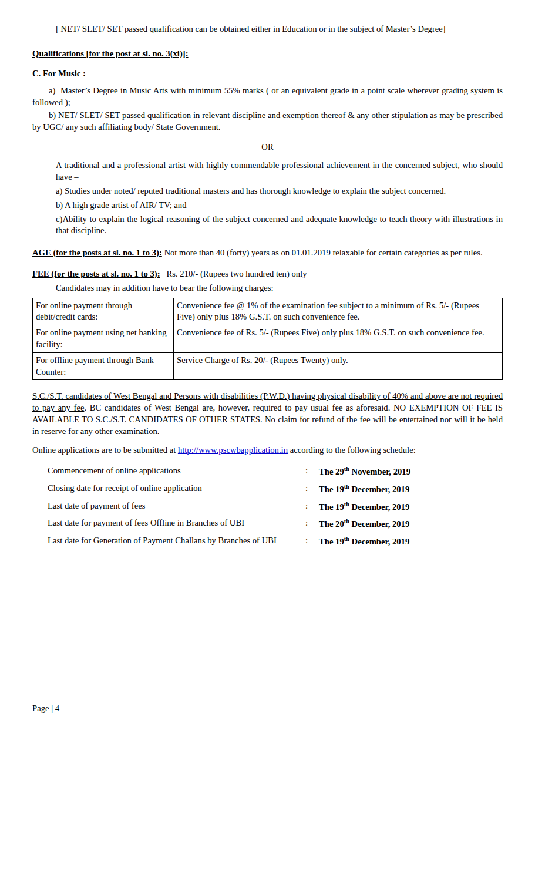[ NET/ SLET/ SET passed qualification can be obtained either in Education or in the subject of Master’s Degree]
Qualifications [for the post at sl. no. 3(xi)]:
C. For Music :
a) Master’s Degree in Music Arts with minimum 55% marks ( or an equivalent grade in a point scale wherever grading system is followed );
b) NET/ SLET/ SET passed qualification in relevant discipline and exemption thereof & any other stipulation as may be prescribed by UGC/ any such affiliating body/ State Government.
OR
A traditional and a professional artist with highly commendable professional achievement in the concerned subject, who should have –
a) Studies under noted/ reputed traditional masters and has thorough knowledge to explain the subject concerned.
b) A high grade artist of AIR/ TV; and
c)Ability to explain the logical reasoning of the subject concerned and adequate knowledge to teach theory with illustrations in that discipline.
AGE (for the posts at sl. no. 1 to 3): Not more than 40 (forty) years as on 01.01.2019 relaxable for certain categories as per rules.
FEE (for the posts at sl. no. 1 to 3): Rs. 210/- (Rupees two hundred ten) only
Candidates may in addition have to bear the following charges:
| For online payment through debit/credit cards: | Convenience fee @ 1% of the examination fee subject to a minimum of Rs. 5/- (Rupees Five) only plus 18% G.S.T. on such convenience fee. |
| For online payment using net banking facility: | Convenience fee of Rs. 5/- (Rupees Five) only plus 18% G.S.T. on such convenience fee. |
| For offline payment through Bank Counter: | Service Charge of Rs. 20/- (Rupees Twenty) only. |
S.C./S.T. candidates of West Bengal and Persons with disabilities (P.W.D.) having physical disability of 40% and above are not required to pay any fee. BC candidates of West Bengal are, however, required to pay usual fee as aforesaid. NO EXEMPTION OF FEE IS AVAILABLE TO S.C./S.T. CANDIDATES OF OTHER STATES. No claim for refund of the fee will be entertained nor will it be held in reserve for any other examination.
Online applications are to be submitted at http://www.pscwbapplication.in according to the following schedule:
| Commencement of online applications | : | The 29 th November, 2019 |
| Closing date for receipt of online application | : | The 19 th December, 2019 |
| Last date of payment of fees | : | The 19 th December, 2019 |
| Last date for payment of fees Offline in Branches of UBI | : | The 20 th December, 2019 |
| Last date for Generation of Payment Challans by Branches of UBI | : | The 19 th December, 2019 |
Page | 4